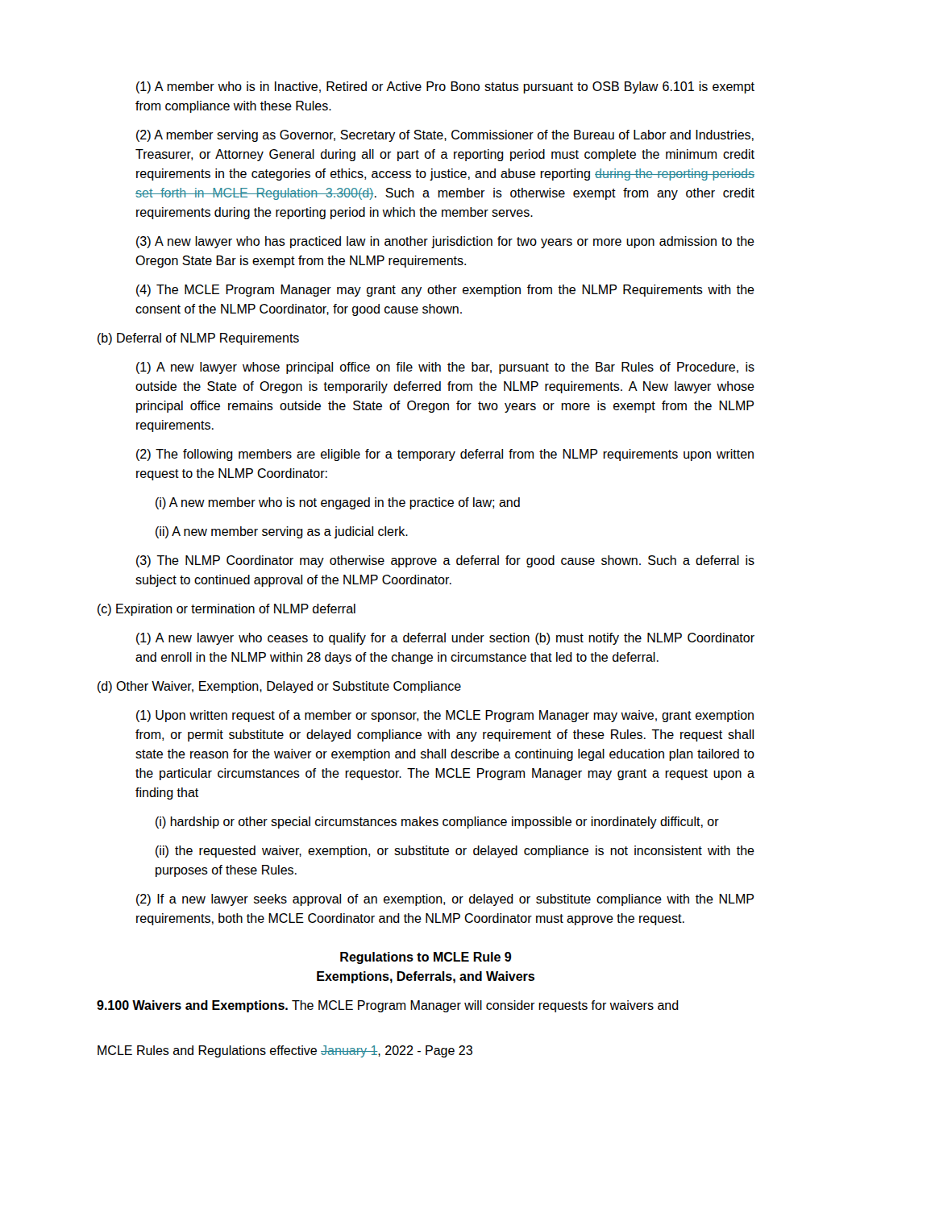(1) A member who is in Inactive, Retired or Active Pro Bono status pursuant to OSB Bylaw 6.101 is exempt from compliance with these Rules.
(2) A member serving as Governor, Secretary of State, Commissioner of the Bureau of Labor and Industries, Treasurer, or Attorney General during all or part of a reporting period must complete the minimum credit requirements in the categories of ethics, access to justice, and abuse reporting during the reporting periods set forth in MCLE Regulation 3.300(d). Such a member is otherwise exempt from any other credit requirements during the reporting period in which the member serves.
(3) A new lawyer who has practiced law in another jurisdiction for two years or more upon admission to the Oregon State Bar is exempt from the NLMP requirements.
(4) The MCLE Program Manager may grant any other exemption from the NLMP Requirements with the consent of the NLMP Coordinator, for good cause shown.
(b) Deferral of NLMP Requirements
(1) A new lawyer whose principal office on file with the bar, pursuant to the Bar Rules of Procedure, is outside the State of Oregon is temporarily deferred from the NLMP requirements. A New lawyer whose principal office remains outside the State of Oregon for two years or more is exempt from the NLMP requirements.
(2) The following members are eligible for a temporary deferral from the NLMP requirements upon written request to the NLMP Coordinator:
(i) A new member who is not engaged in the practice of law; and
(ii) A new member serving as a judicial clerk.
(3) The NLMP Coordinator may otherwise approve a deferral for good cause shown. Such a deferral is subject to continued approval of the NLMP Coordinator.
(c) Expiration or termination of NLMP deferral
(1) A new lawyer who ceases to qualify for a deferral under section (b) must notify the NLMP Coordinator and enroll in the NLMP within 28 days of the change in circumstance that led to the deferral.
(d) Other Waiver, Exemption, Delayed or Substitute Compliance
(1) Upon written request of a member or sponsor, the MCLE Program Manager may waive, grant exemption from, or permit substitute or delayed compliance with any requirement of these Rules. The request shall state the reason for the waiver or exemption and shall describe a continuing legal education plan tailored to the particular circumstances of the requestor. The MCLE Program Manager may grant a request upon a finding that
(i) hardship or other special circumstances makes compliance impossible or inordinately difficult, or
(ii) the requested waiver, exemption, or substitute or delayed compliance is not inconsistent with the purposes of these Rules.
(2) If a new lawyer seeks approval of an exemption, or delayed or substitute compliance with the NLMP requirements, both the MCLE Coordinator and the NLMP Coordinator must approve the request.
Regulations to MCLE Rule 9
Exemptions, Deferrals, and Waivers
9.100 Waivers and Exemptions. The MCLE Program Manager will consider requests for waivers and
MCLE Rules and Regulations effective January 1, 2022 - Page 23